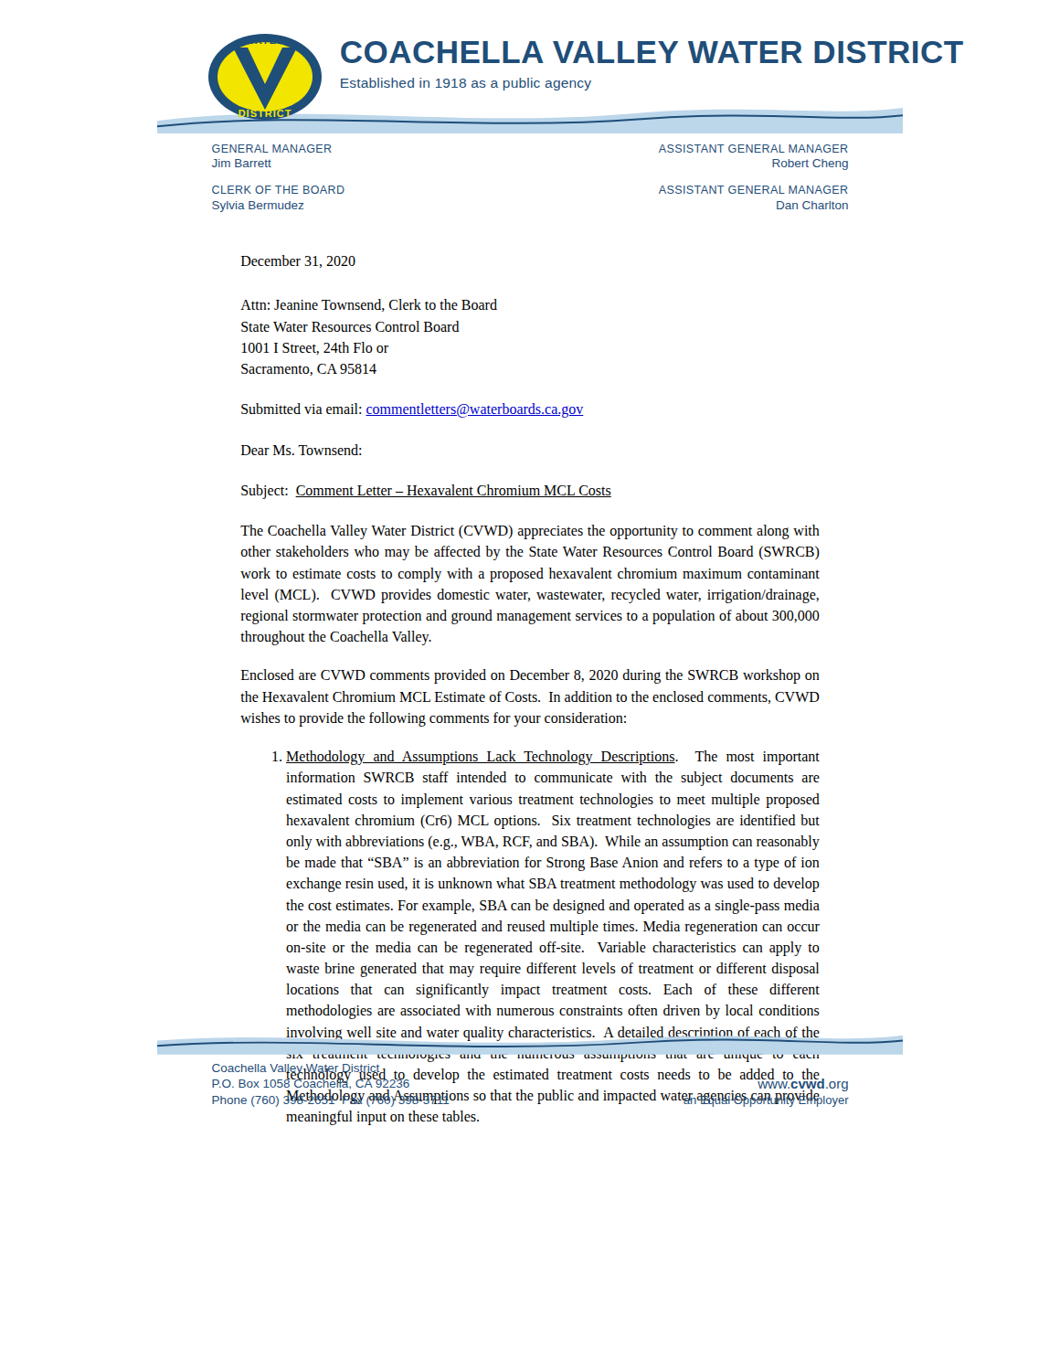WATER DISTRICT
COACHELLA VALLEY WATER DISTRICT
Established in 1918 as a public agency
GENERAL MANAGER
Jim Barrett
ASSISTANT GENERAL MANAGER
Robert Cheng
CLERK OF THE BOARD
Sylvia Bermudez
ASSISTANT GENERAL MANAGER
Dan Charlton
December 31, 2020
Attn: Jeanine Townsend, Clerk to the Board
State Water Resources Control Board
1001 I Street, 24th Flo or
Sacramento, CA 95814
Submitted via email: commentletters@waterboards.ca.gov
Dear Ms. Townsend:
Subject: Comment Letter – Hexavalent Chromium MCL Costs
The Coachella Valley Water District (CVWD) appreciates the opportunity to comment along with other stakeholders who may be affected by the State Water Resources Control Board (SWRCB) work to estimate costs to comply with a proposed hexavalent chromium maximum contaminant level (MCL). CVWD provides domestic water, wastewater, recycled water, irrigation/drainage, regional stormwater protection and ground management services to a population of about 300,000 throughout the Coachella Valley.
Enclosed are CVWD comments provided on December 8, 2020 during the SWRCB workshop on the Hexavalent Chromium MCL Estimate of Costs. In addition to the enclosed comments, CVWD wishes to provide the following comments for your consideration:
Methodology and Assumptions Lack Technology Descriptions. The most important information SWRCB staff intended to communicate with the subject documents are estimated costs to implement various treatment technologies to meet multiple proposed hexavalent chromium (Cr6) MCL options. Six treatment technologies are identified but only with abbreviations (e.g., WBA, RCF, and SBA). While an assumption can reasonably be made that “SBA” is an abbreviation for Strong Base Anion and refers to a type of ion exchange resin used, it is unknown what SBA treatment methodology was used to develop the cost estimates. For example, SBA can be designed and operated as a single-pass media or the media can be regenerated and reused multiple times. Media regeneration can occur on-site or the media can be regenerated off-site. Variable characteristics can apply to waste brine generated that may require different levels of treatment or different disposal locations that can significantly impact treatment costs. Each of these different methodologies are associated with numerous constraints often driven by local conditions involving well site and water quality characteristics. A detailed description of each of the six treatment technologies and the numerous assumptions that are unique to each technology used to develop the estimated treatment costs needs to be added to the Methodology and Assumptions so that the public and impacted water agencies can provide meaningful input on these tables.
Coachella Valley Water District
P.O. Box 1058 Coachella, CA 92236
Phone (760) 398-2651 Fax (760) 398-3711
www.cvwd.org
an Equal Opportunity Employer